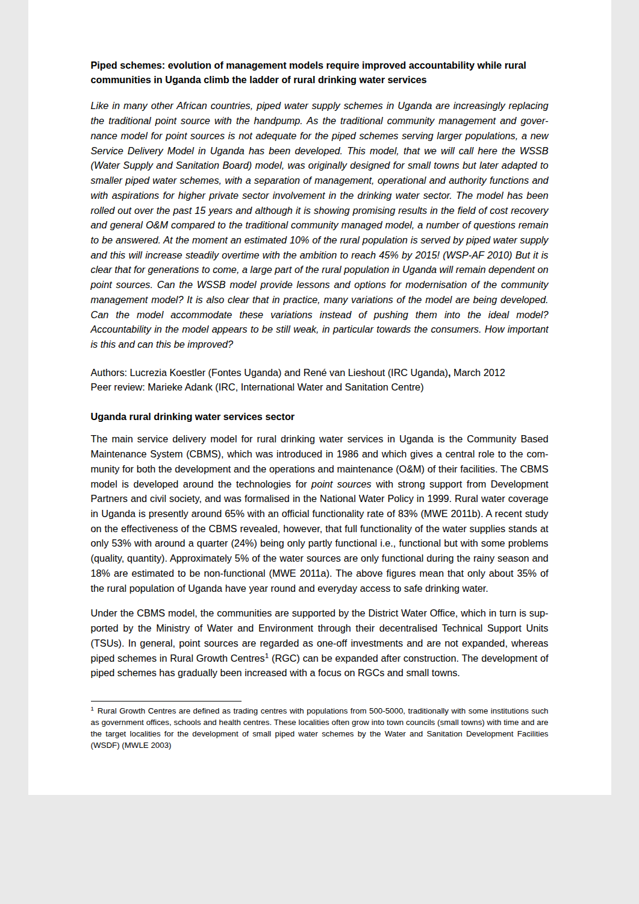Piped schemes: evolution of management models require improved accountability while rural communities in Uganda climb the ladder of rural drinking water services
Like in many other African countries, piped water supply schemes in Uganda are increasingly replacing the traditional point source with the handpump. As the traditional community management and governance model for point sources is not adequate for the piped schemes serving larger populations, a new Service Delivery Model in Uganda has been developed. This model, that we will call here the WSSB (Water Supply and Sanitation Board) model, was originally designed for small towns but later adapted to smaller piped water schemes, with a separation of management, operational and authority functions and with aspirations for higher private sector involvement in the drinking water sector. The model has been rolled out over the past 15 years and although it is showing promising results in the field of cost recovery and general O&M compared to the traditional community managed model, a number of questions remain to be answered. At the moment an estimated 10% of the rural population is served by piped water supply and this will increase steadily overtime with the ambition to reach 45% by 2015! (WSP-AF 2010) But it is clear that for generations to come, a large part of the rural population in Uganda will remain dependent on point sources. Can the WSSB model provide lessons and options for modernisation of the community management model? It is also clear that in practice, many variations of the model are being developed. Can the model accommodate these variations instead of pushing them into the ideal model? Accountability in the model appears to be still weak, in particular towards the consumers. How important is this and can this be improved?
Authors: Lucrezia Koestler (Fontes Uganda) and René van Lieshout (IRC Uganda), March 2012 Peer review: Marieke Adank (IRC, International Water and Sanitation Centre)
Uganda rural drinking water services sector
The main service delivery model for rural drinking water services in Uganda is the Community Based Maintenance System (CBMS), which was introduced in 1986 and which gives a central role to the community for both the development and the operations and maintenance (O&M) of their facilities. The CBMS model is developed around the technologies for point sources with strong support from Development Partners and civil society, and was formalised in the National Water Policy in 1999. Rural water coverage in Uganda is presently around 65% with an official functionality rate of 83% (MWE 2011b). A recent study on the effectiveness of the CBMS revealed, however, that full functionality of the water supplies stands at only 53% with around a quarter (24%) being only partly functional i.e., functional but with some problems (quality, quantity). Approximately 5% of the water sources are only functional during the rainy season and 18% are estimated to be non-functional (MWE 2011a). The above figures mean that only about 35% of the rural population of Uganda have year round and everyday access to safe drinking water.
Under the CBMS model, the communities are supported by the District Water Office, which in turn is supported by the Ministry of Water and Environment through their decentralised Technical Support Units (TSUs). In general, point sources are regarded as one-off investments and are not expanded, whereas piped schemes in Rural Growth Centres1 (RGC) can be expanded after construction. The development of piped schemes has gradually been increased with a focus on RGCs and small towns.
1 Rural Growth Centres are defined as trading centres with populations from 500-5000, traditionally with some institutions such as government offices, schools and health centres. These localities often grow into town councils (small towns) with time and are the target localities for the development of small piped water schemes by the Water and Sanitation Development Facilities (WSDF) (MWLE 2003)